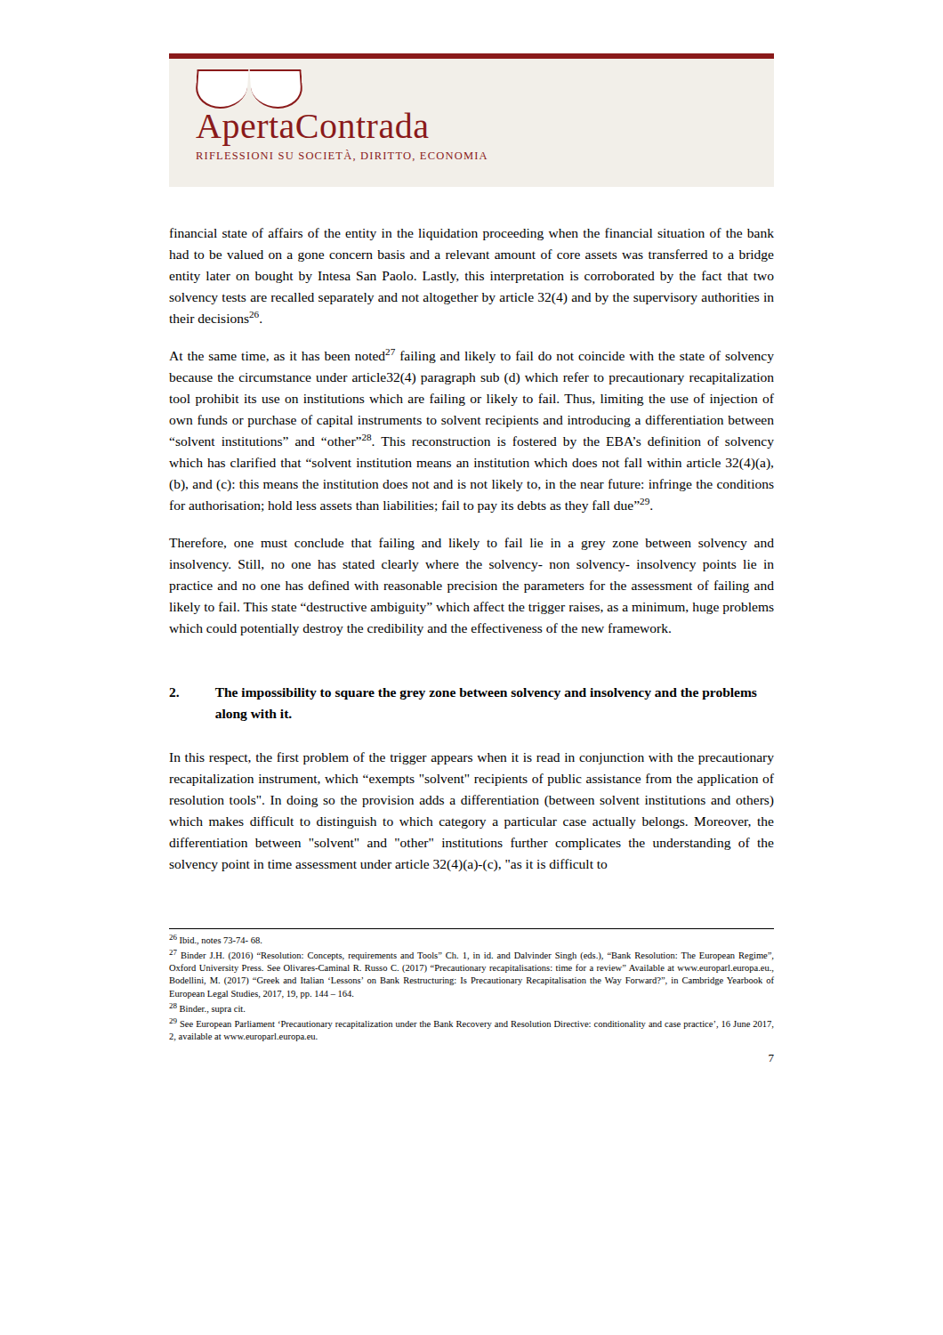Aperta Contrada
Riflessioni su società, diritto, economia
financial state of affairs of the entity in the liquidation proceeding when the financial situation of the bank had to be valued on a gone concern basis and a relevant amount of core assets was transferred to a bridge entity later on bought by Intesa San Paolo. Lastly, this interpretation is corroborated by the fact that two solvency tests are recalled separately and not altogether by article 32(4) and by the supervisory authorities in their decisions26.
At the same time, as it has been noted27 failing and likely to fail do not coincide with the state of solvency because the circumstance under article32(4) paragraph sub (d) which refer to precautionary recapitalization tool prohibit its use on institutions which are failing or likely to fail. Thus, limiting the use of injection of own funds or purchase of capital instruments to solvent recipients and introducing a differentiation between “solvent institutions” and “other”28. This reconstruction is fostered by the EBA’s definition of solvency which has clarified that “solvent institution means an institution which does not fall within article 32(4)(a), (b), and (c): this means the institution does not and is not likely to, in the near future: infringe the conditions for authorisation; hold less assets than liabilities; fail to pay its debts as they fall due”29.
Therefore, one must conclude that failing and likely to fail lie in a grey zone between solvency and insolvency. Still, no one has stated clearly where the solvency- non solvency- insolvency points lie in practice and no one has defined with reasonable precision the parameters for the assessment of failing and likely to fail. This state “destructive ambiguity” which affect the trigger raises, as a minimum, huge problems which could potentially destroy the credibility and the effectiveness of the new framework.
2. The impossibility to square the grey zone between solvency and insolvency and the problems along with it.
In this respect, the first problem of the trigger appears when it is read in conjunction with the precautionary recapitalization instrument, which “exempts "solvent" recipients of public assistance from the application of resolution tools". In doing so the provision adds a differentiation (between solvent institutions and others) which makes difficult to distinguish to which category a particular case actually belongs. Moreover, the differentiation between "solvent" and "other" institutions further complicates the understanding of the solvency point in time assessment under article 32(4)(a)-(c), "as it is difficult to
26 Ibid., notes 73-74- 68.
27 Binder J.H. (2016) “Resolution: Concepts, requirements and Tools” Ch. 1, in id. and Dalvinder Singh (eds.), “Bank Resolution: The European Regime”, Oxford University Press. See Olivares-Caminal R. Russo C. (2017) “Precautionary recapitalisations: time for a review” Available at www.europarl.europa.eu., Bodellini, M. (2017) “Greek and Italian ‘Lessons’ on Bank Restructuring: Is Precautionary Recapitalisation the Way Forward?”, in Cambridge Yearbook of European Legal Studies, 2017, 19, pp. 144 – 164.
28 Binder., supra cit.
29 See European Parliament ‘Precautionary recapitalization under the Bank Recovery and Resolution Directive: conditionality and case practice’, 16 June 2017, 2, available at www.europarl.europa.eu.
7